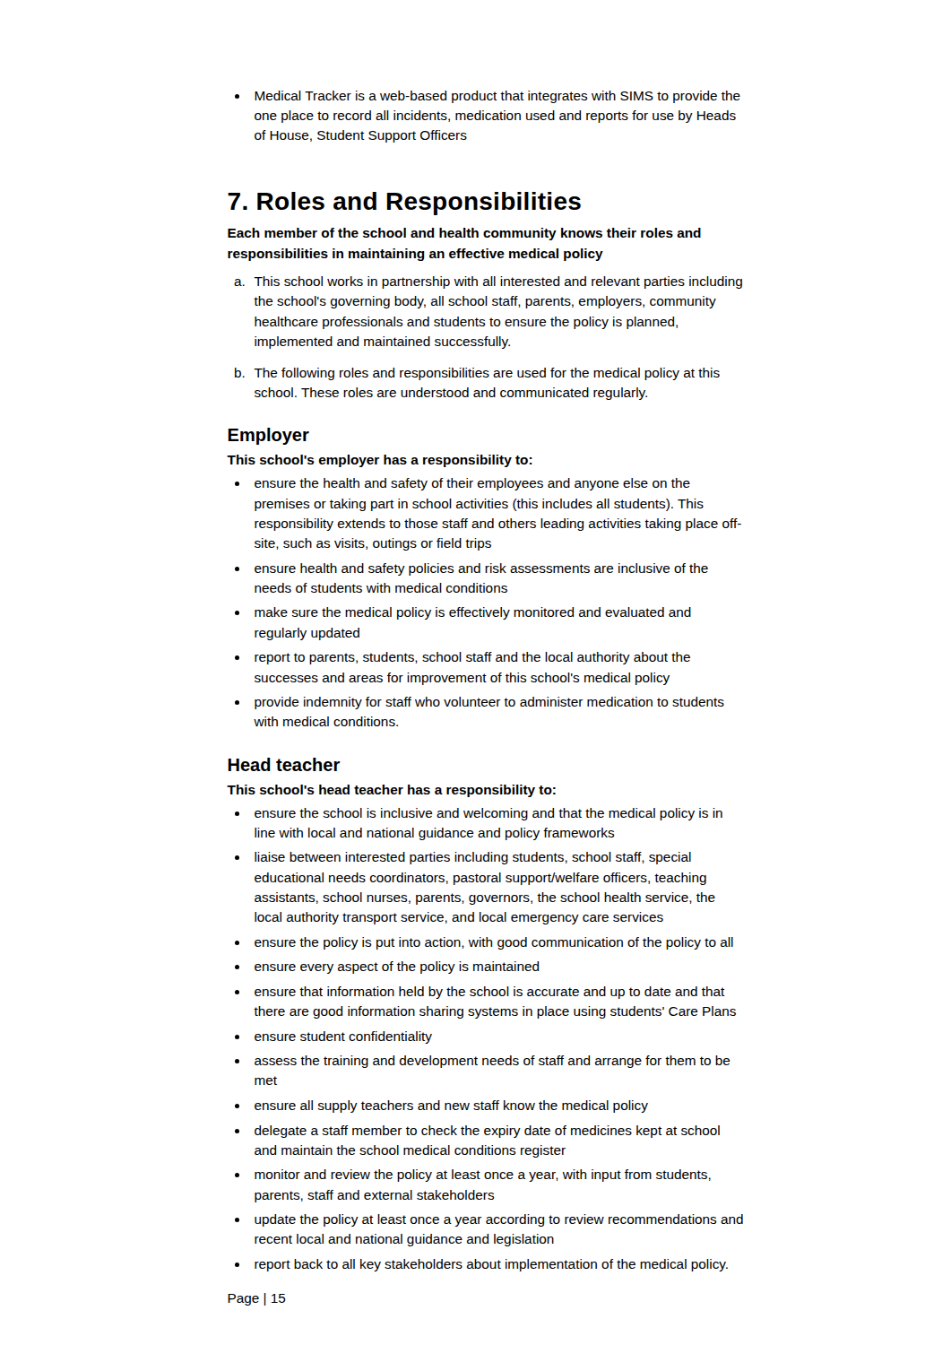Medical Tracker is a web-based product that integrates with SIMS to provide the one place to record all incidents, medication used and reports for use by Heads of House, Student Support Officers
7. Roles and Responsibilities
Each member of the school and health community knows their roles and responsibilities in maintaining an effective medical policy
This school works in partnership with all interested and relevant parties including the school's governing body, all school staff, parents, employers, community healthcare professionals and students to ensure the policy is planned, implemented and maintained successfully.
The following roles and responsibilities are used for the medical policy at this school. These roles are understood and communicated regularly.
Employer
This school's employer has a responsibility to:
ensure the health and safety of their employees and anyone else on the premises or taking part in school activities (this includes all students). This responsibility extends to those staff and others leading activities taking place off-site, such as visits, outings or field trips
ensure health and safety policies and risk assessments are inclusive of the needs of students with medical conditions
make sure the medical policy is effectively monitored and evaluated and regularly updated
report to parents, students, school staff and the local authority about the successes and areas for improvement of this school's medical policy
provide indemnity for staff who volunteer to administer medication to students with medical conditions.
Head teacher
This school's head teacher has a responsibility to:
ensure the school is inclusive and welcoming and that the medical policy is in line with local and national guidance and policy frameworks
liaise between interested parties including students, school staff, special educational needs coordinators, pastoral support/welfare officers, teaching assistants, school nurses, parents, governors, the school health service, the local authority transport service, and local emergency care services
ensure the policy is put into action, with good communication of the policy to all
ensure every aspect of the policy is maintained
ensure that information held by the school is accurate and up to date and that there are good information sharing systems in place using students' Care Plans
ensure student confidentiality
assess the training and development needs of staff and arrange for them to be met
ensure all supply teachers and new staff know the medical policy
delegate a staff member to check the expiry date of medicines kept at school and maintain the school medical conditions register
monitor and review the policy at least once a year, with input from students, parents, staff and external stakeholders
update the policy at least once a year according to review recommendations and recent local and national guidance and legislation
report back to all key stakeholders about implementation of the medical policy.
Page | 15